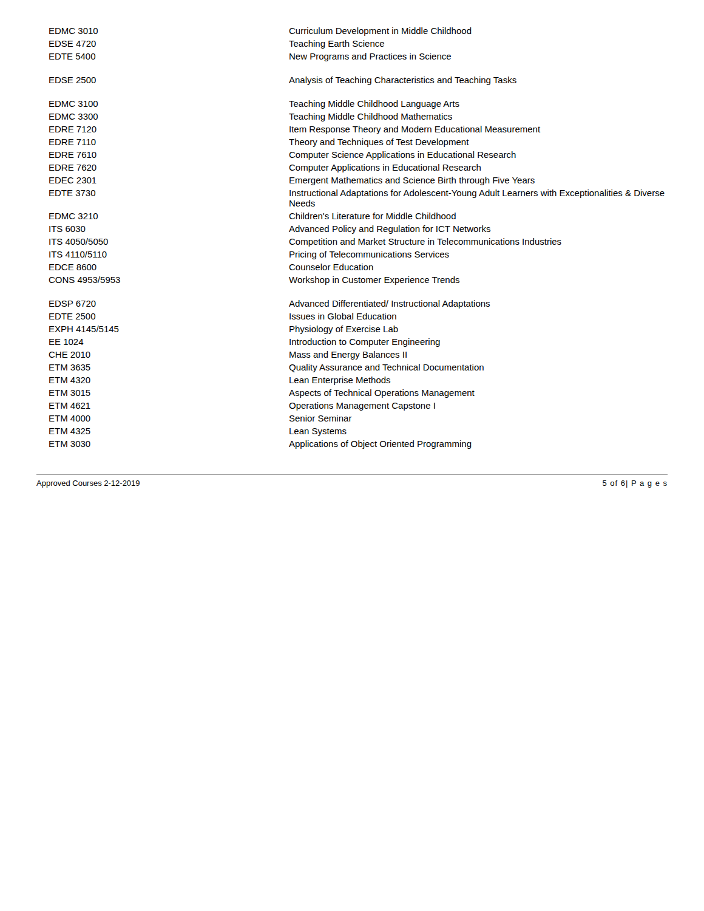| EDMC 3010 | Curriculum Development in Middle Childhood |
| EDSE 4720 | Teaching Earth Science |
| EDTE 5400 | New Programs and Practices in Science |
| EDSE 2500 | Analysis of Teaching Characteristics and Teaching Tasks |
| EDMC 3100 | Teaching Middle Childhood Language Arts |
| EDMC 3300 | Teaching Middle Childhood Mathematics |
| EDRE 7120 | Item Response Theory and Modern Educational Measurement |
| EDRE 7110 | Theory and Techniques of Test Development |
| EDRE 7610 | Computer Science Applications in Educational Research |
| EDRE 7620 | Computer Applications in Educational Research |
| EDEC 2301 | Emergent Mathematics and Science Birth through Five Years |
| EDTE 3730 | Instructional Adaptations for Adolescent-Young Adult Learners with Exceptionalities & Diverse Needs |
| EDMC 3210 | Children's Literature for Middle Childhood |
| ITS 6030 | Advanced Policy and Regulation for ICT Networks |
| ITS 4050/5050 | Competition and Market Structure in Telecommunications Industries |
| ITS 4110/5110 | Pricing of Telecommunications Services |
| EDCE 8600 | Counselor Education |
| CONS 4953/5953 | Workshop in Customer Experience Trends |
| EDSP 6720 | Advanced Differentiated/ Instructional Adaptations |
| EDTE 2500 | Issues in Global Education |
| EXPH 4145/5145 | Physiology of Exercise Lab |
| EE 1024 | Introduction to Computer Engineering |
| CHE 2010 | Mass and Energy Balances II |
| ETM 3635 | Quality Assurance and Technical Documentation |
| ETM 4320 | Lean Enterprise Methods |
| ETM 3015 | Aspects of Technical Operations Management |
| ETM 4621 | Operations Management Capstone I |
| ETM 4000 | Senior Seminar |
| ETM 4325 | Lean Systems |
| ETM 3030 | Applications of Object Oriented Programming |
Approved Courses 2-12-2019
5 of 6| P a g e s